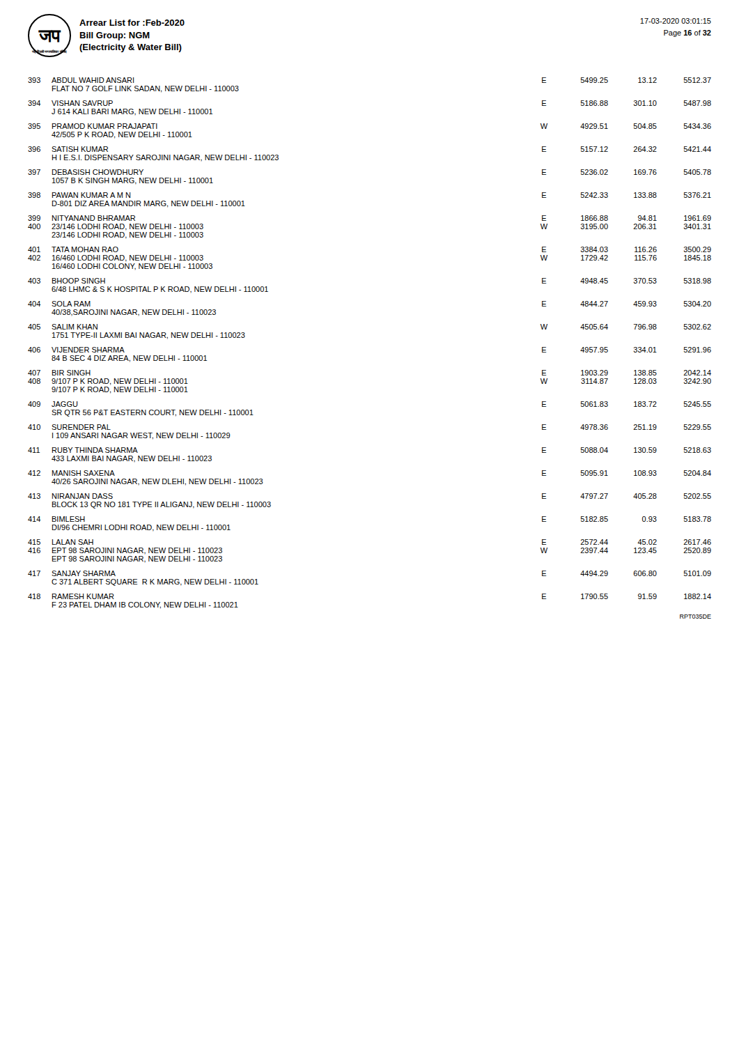जप नई दिल्ली नगरपालिका परिषद
Arrear List for :Feb-2020
Bill Group: NGM
(Electricity & Water Bill)
17-03-2020 03:01:15
Page 16 of 32
| 393 | ABDUL WAHID ANSARI FLAT NO 7 GOLF LINK SADAN, NEW DELHI - 110003 | E | 5499.25 | 13.12 | 5512.37 |
| 394 | VISHAN SAVRUP J 614 KALI BARI MARG, NEW DELHI - 110001 | E | 5186.88 | 301.10 | 5487.98 |
| 395 | PRAMOD KUMAR PRAJAPATI 42/505 P K ROAD, NEW DELHI - 110001 | W | 4929.51 | 504.85 | 5434.36 |
| 396 | SATISH KUMAR H I E.S.I. DISPENSARY SAROJINI NAGAR, NEW DELHI - 110023 | E | 5157.12 | 264.32 | 5421.44 |
| 397 | DEBASISH CHOWDHURY 1057 B K SINGH MARG, NEW DELHI - 110001 | E | 5236.02 | 169.76 | 5405.78 |
| 398 | PAWAN KUMAR A M N D-801 DIZ AREA MANDIR MARG, NEW DELHI - 110001 | E | 5242.33 | 133.88 | 5376.21 |
| 399 400 | NITYANAND BHRAMAR 23/146 LODHI ROAD, NEW DELHI - 110003 23/146 LODHI ROAD, NEW DELHI - 110003 | E W | 1866.88 3195.00 | 94.81 206.31 | 1961.69 3401.31 |
| 401 402 | TATA MOHAN RAO 16/460 LODHI ROAD, NEW DELHI - 110003 16/460 LODHI COLONY, NEW DELHI - 110003 | E W | 3384.03 1729.42 | 116.26 115.76 | 3500.29 1845.18 |
| 403 | BHOOP SINGH 6/48 LHMC & S K HOSPITAL P K ROAD, NEW DELHI - 110001 | E | 4948.45 | 370.53 | 5318.98 |
| 404 | SOLA RAM 40/38,SAROJINI NAGAR, NEW DELHI - 110023 | E | 4844.27 | 459.93 | 5304.20 |
| 405 | SALIM KHAN 1751 TYPE-II LAXMI BAI NAGAR, NEW DELHI - 110023 | W | 4505.64 | 796.98 | 5302.62 |
| 406 | VIJENDER SHARMA 84 B SEC 4 DIZ AREA, NEW DELHI - 110001 | E | 4957.95 | 334.01 | 5291.96 |
| 407 408 | BIR SINGH 9/107 P K ROAD, NEW DELHI - 110001 9/107 P K ROAD, NEW DELHI - 110001 | E W | 1903.29 3114.87 | 138.85 128.03 | 2042.14 3242.90 |
| 409 | JAGGU SR QTR 56 P&T EASTERN COURT, NEW DELHI - 110001 | E | 5061.83 | 183.72 | 5245.55 |
| 410 | SURENDER PAL I 109 ANSARI NAGAR WEST, NEW DELHI - 110029 | E | 4978.36 | 251.19 | 5229.55 |
| 411 | RUBY THINDA SHARMA 433 LAXMI BAI NAGAR, NEW DELHI - 110023 | E | 5088.04 | 130.59 | 5218.63 |
| 412 | MANISH SAXENA 40/26 SAROJINI NAGAR, NEW DLEHI, NEW DELHI - 110023 | E | 5095.91 | 108.93 | 5204.84 |
| 413 | NIRANJAN DASS BLOCK 13 QR NO 181 TYPE II ALIGANJ, NEW DELHI - 110003 | E | 4797.27 | 405.28 | 5202.55 |
| 414 | BIMLESH DI/96 CHEMRI LODHI ROAD, NEW DELHI - 110001 | E | 5182.85 | 0.93 | 5183.78 |
| 415 416 | LALAN SAH EPT 98 SAROJINI NAGAR, NEW DELHI - 110023 EPT 98 SAROJINI NAGAR, NEW DELHI - 110023 | E W | 2572.44 2397.44 | 45.02 123.45 | 2617.46 2520.89 |
| 417 | SANJAY SHARMA C 371 ALBERT SQUARE R K MARG, NEW DELHI - 110001 | E | 4494.29 | 606.80 | 5101.09 |
| 418 | RAMESH KUMAR F 23 PATEL DHAM IB COLONY, NEW DELHI - 110021 | E | 1790.55 | 91.59 | 1882.14 |
RPT035DE